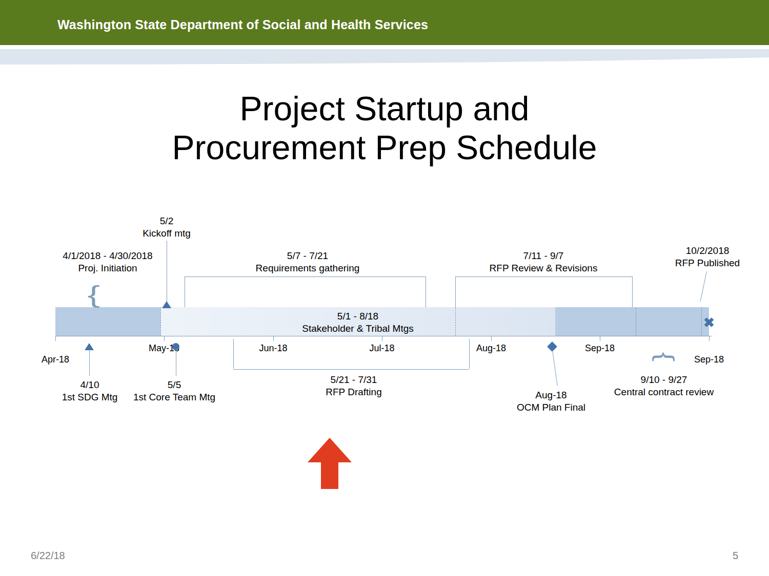Washington State Department of Social and Health Services
Project Startup and
Procurement Prep Schedule
5/1 - 8/18
Stakeholder & Tribal Mtgs
Apr-18
May-18
Jun-18
Jul-18
Aug-18
Sep-18
Sep-18
5/7 - 7/21
Requirements gathering
7/11 - 9/7
RFP Review & Revisions
4/1/2018 - 4/30/2018
Proj. Initiation
{
5/2
Kickoff mtg
10/2/2018
RFP Published
✖
4/10
1st SDG Mtg
5/5
1st Core Team Mtg
5/21 - 7/31
RFP Drafting
Aug-18
OCM Plan Final
{
9/10 - 9/27
Central contract review
6/22/18
5